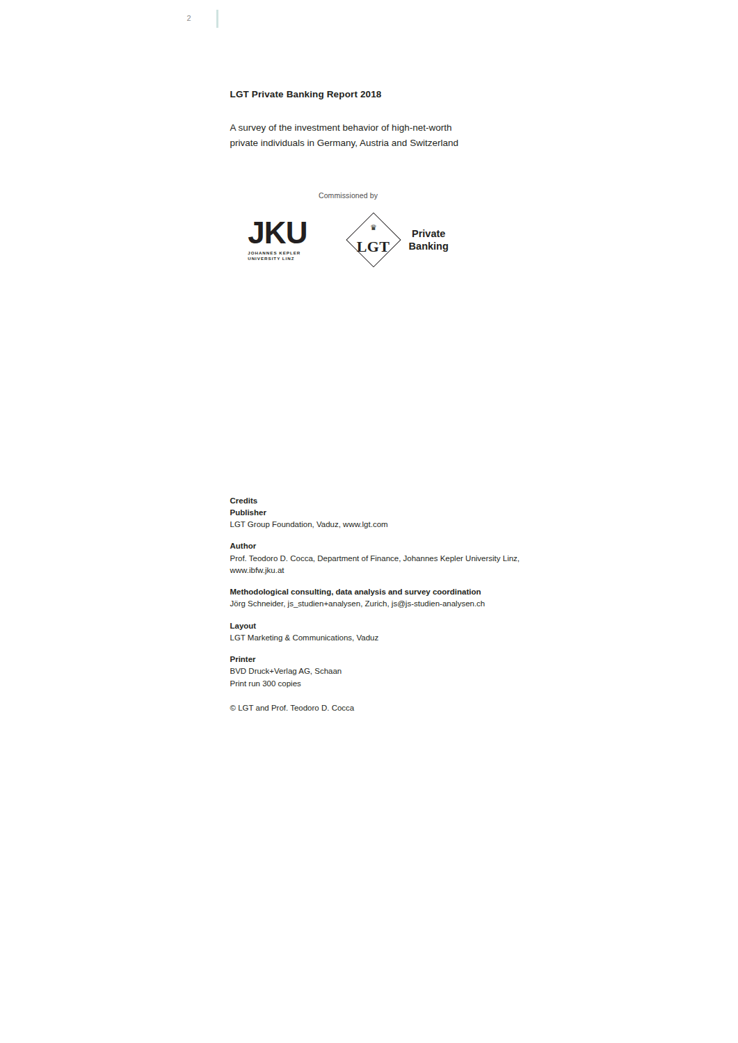2
LGT Private Banking Report 2018
A survey of the investment behavior of high-net-worth
private individuals in Germany, Austria and Switzerland
Commissioned by
JKU
Johannes Kepler
University Linz
♛
LGT
Private
Banking
Credits
Publisher
LGT Group Foundation, Vaduz, www.lgt.com
Author
Prof. Teodoro D. Cocca, Department of Finance, Johannes Kepler University Linz,
www.ibfw.jku.at
Methodological consulting, data analysis and survey coordination
Jörg Schneider, js_studien+analysen, Zurich, js@js-studien-analysen.ch
Layout
LGT Marketing & Communications, Vaduz
Printer
BVD Druck+Verlag AG, Schaan
Print run 300 copies
© LGT and Prof. Teodoro D. Cocca